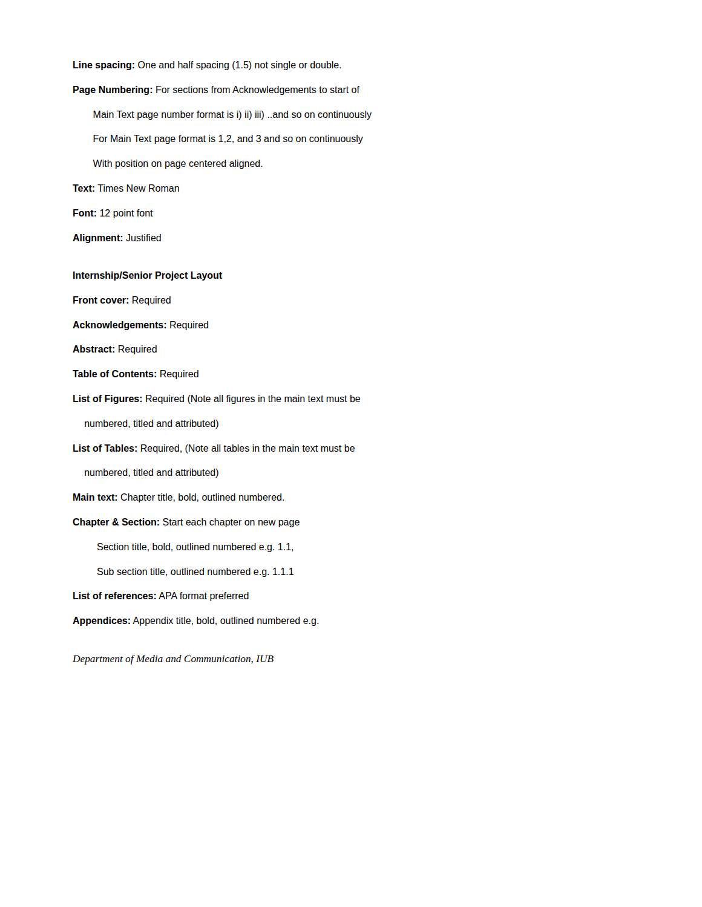Line spacing: One and half spacing (1.5) not single or double.
Page Numbering: For sections from Acknowledgements to start of
Main Text page number format is i) ii) iii) ..and so on continuously
For Main Text page format is 1,2, and 3 and so on continuously
With position on page centered aligned.
Text: Times New Roman
Font: 12 point font
Alignment: Justified
Internship/Senior Project Layout
Front cover: Required
Acknowledgements: Required
Abstract: Required
Table of Contents: Required
List of Figures: Required (Note all figures in the main text must be
numbered, titled and attributed)
List of Tables: Required, (Note all tables in the main text must be
numbered, titled and attributed)
Main text: Chapter title, bold, outlined numbered.
Chapter & Section: Start each chapter on new page
Section title, bold, outlined numbered e.g. 1.1,
Sub section title, outlined numbered e.g. 1.1.1
List of references: APA format preferred
Appendices: Appendix title, bold, outlined numbered e.g.
Department of Media and Communication, IUB